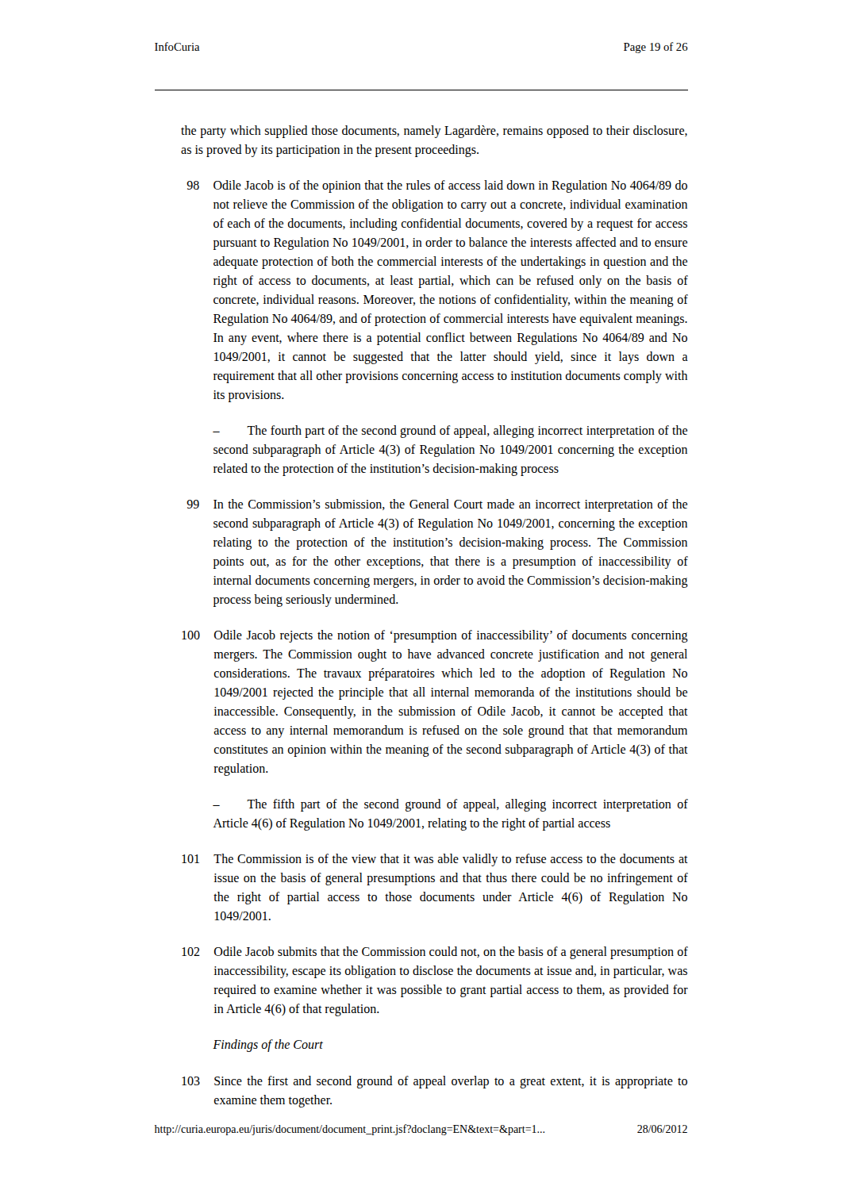InfoCuria
Page 19 of 26
the party which supplied those documents, namely Lagardère, remains opposed to their disclosure, as is proved by its participation in the present proceedings.
98
Odile Jacob is of the opinion that the rules of access laid down in Regulation No 4064/89 do not relieve the Commission of the obligation to carry out a concrete, individual examination of each of the documents, including confidential documents, covered by a request for access pursuant to Regulation No 1049/2001, in order to balance the interests affected and to ensure adequate protection of both the commercial interests of the undertakings in question and the right of access to documents, at least partial, which can be refused only on the basis of concrete, individual reasons. Moreover, the notions of confidentiality, within the meaning of Regulation No 4064/89, and of protection of commercial interests have equivalent meanings. In any event, where there is a potential conflict between Regulations No 4064/89 and No 1049/2001, it cannot be suggested that the latter should yield, since it lays down a requirement that all other provisions concerning access to institution documents comply with its provisions.
–The fourth part of the second ground of appeal, alleging incorrect interpretation of the second subparagraph of Article 4(3) of Regulation No 1049/2001 concerning the exception related to the protection of the institution’s decision-making process
99
In the Commission’s submission, the General Court made an incorrect interpretation of the second subparagraph of Article 4(3) of Regulation No 1049/2001, concerning the exception relating to the protection of the institution’s decision-making process. The Commission points out, as for the other exceptions, that there is a presumption of inaccessibility of internal documents concerning mergers, in order to avoid the Commission’s decision-making process being seriously undermined.
100
Odile Jacob rejects the notion of ‘presumption of inaccessibility’ of documents concerning mergers. The Commission ought to have advanced concrete justification and not general considerations. The travaux préparatoires which led to the adoption of Regulation No 1049/2001 rejected the principle that all internal memoranda of the institutions should be inaccessible. Consequently, in the submission of Odile Jacob, it cannot be accepted that access to any internal memorandum is refused on the sole ground that that memorandum constitutes an opinion within the meaning of the second subparagraph of Article 4(3) of that regulation.
–The fifth part of the second ground of appeal, alleging incorrect interpretation of Article 4(6) of Regulation No 1049/2001, relating to the right of partial access
101
The Commission is of the view that it was able validly to refuse access to the documents at issue on the basis of general presumptions and that thus there could be no infringement of the right of partial access to those documents under Article 4(6) of Regulation No 1049/2001.
102
Odile Jacob submits that the Commission could not, on the basis of a general presumption of inaccessibility, escape its obligation to disclose the documents at issue and, in particular, was required to examine whether it was possible to grant partial access to them, as provided for in Article 4(6) of that regulation.
Findings of the Court
103
Since the first and second ground of appeal overlap to a great extent, it is appropriate to examine them together.
http://curia.europa.eu/juris/document/document_print.jsf?doclang=EN&text=&part=1...
28/06/2012